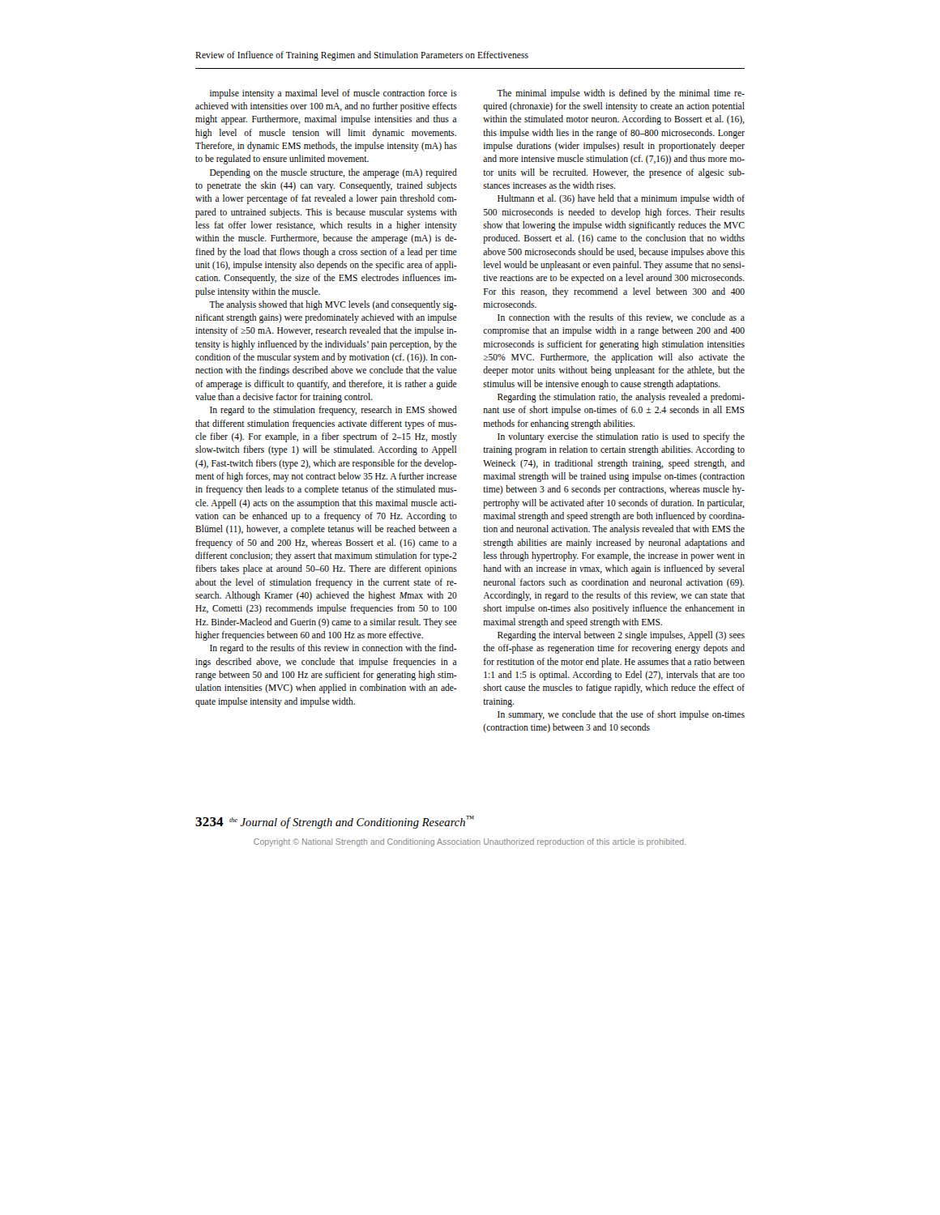Review of Influence of Training Regimen and Stimulation Parameters on Effectiveness
impulse intensity a maximal level of muscle contraction force is achieved with intensities over 100 mA, and no further positive effects might appear. Furthermore, maximal impulse intensities and thus a high level of muscle tension will limit dynamic movements. Therefore, in dynamic EMS methods, the impulse intensity (mA) has to be regulated to ensure unlimited movement.
Depending on the muscle structure, the amperage (mA) required to penetrate the skin (44) can vary. Consequently, trained subjects with a lower percentage of fat revealed a lower pain threshold compared to untrained subjects. This is because muscular systems with less fat offer lower resistance, which results in a higher intensity within the muscle. Furthermore, because the amperage (mA) is defined by the load that flows though a cross section of a lead per time unit (16), impulse intensity also depends on the specific area of application. Consequently, the size of the EMS electrodes influences impulse intensity within the muscle.
The analysis showed that high MVC levels (and consequently significant strength gains) were predominately achieved with an impulse intensity of ≥50 mA. However, research revealed that the impulse intensity is highly influenced by the individuals’ pain perception, by the condition of the muscular system and by motivation (cf. (16)). In connection with the findings described above we conclude that the value of amperage is difficult to quantify, and therefore, it is rather a guide value than a decisive factor for training control.
In regard to the stimulation frequency, research in EMS showed that different stimulation frequencies activate different types of muscle fiber (4). For example, in a fiber spectrum of 2–15 Hz, mostly slow-twitch fibers (type 1) will be stimulated. According to Appell (4), Fast-twitch fibers (type 2), which are responsible for the development of high forces, may not contract below 35 Hz. A further increase in frequency then leads to a complete tetanus of the stimulated muscle. Appell (4) acts on the assumption that this maximal muscle activation can be enhanced up to a frequency of 70 Hz. According to Blümel (11), however, a complete tetanus will be reached between a frequency of 50 and 200 Hz, whereas Bossert et al. (16) came to a different conclusion; they assert that maximum stimulation for type-2 fibers takes place at around 50–60 Hz. There are different opinions about the level of stimulation frequency in the current state of research. Although Kramer (40) achieved the highest Mmax with 20 Hz, Cometti (23) recommends impulse frequencies from 50 to 100 Hz. Binder-Macleod and Guerin (9) came to a similar result. They see higher frequencies between 60 and 100 Hz as more effective.
In regard to the results of this review in connection with the findings described above, we conclude that impulse frequencies in a range between 50 and 100 Hz are sufficient for generating high stimulation intensities (MVC) when applied in combination with an adequate impulse intensity and impulse width.
The minimal impulse width is defined by the minimal time required (chronaxie) for the swell intensity to create an action potential within the stimulated motor neuron. According to Bossert et al. (16), this impulse width lies in the range of 80–800 microseconds. Longer impulse durations (wider impulses) result in proportionately deeper and more intensive muscle stimulation (cf. (7,16)) and thus more motor units will be recruited. However, the presence of algesic substances increases as the width rises.
Hultmann et al. (36) have held that a minimum impulse width of 500 microseconds is needed to develop high forces. Their results show that lowering the impulse width significantly reduces the MVC produced. Bossert et al. (16) came to the conclusion that no widths above 500 microseconds should be used, because impulses above this level would be unpleasant or even painful. They assume that no sensitive reactions are to be expected on a level around 300 microseconds. For this reason, they recommend a level between 300 and 400 microseconds.
In connection with the results of this review, we conclude as a compromise that an impulse width in a range between 200 and 400 microseconds is sufficient for generating high stimulation intensities ≥50% MVC. Furthermore, the application will also activate the deeper motor units without being unpleasant for the athlete, but the stimulus will be intensive enough to cause strength adaptations.
Regarding the stimulation ratio, the analysis revealed a predominant use of short impulse on-times of 6.0 ± 2.4 seconds in all EMS methods for enhancing strength abilities.
In voluntary exercise the stimulation ratio is used to specify the training program in relation to certain strength abilities. According to Weineck (74), in traditional strength training, speed strength, and maximal strength will be trained using impulse on-times (contraction time) between 3 and 6 seconds per contractions, whereas muscle hypertrophy will be activated after 10 seconds of duration. In particular, maximal strength and speed strength are both influenced by coordination and neuronal activation. The analysis revealed that with EMS the strength abilities are mainly increased by neuronal adaptations and less through hypertrophy. For example, the increase in power went in hand with an increase in vmax, which again is influenced by several neuronal factors such as coordination and neuronal activation (69). Accordingly, in regard to the results of this review, we can state that short impulse on-times also positively influence the enhancement in maximal strength and speed strength with EMS.
Regarding the interval between 2 single impulses, Appell (3) sees the off-phase as regeneration time for recovering energy depots and for restitution of the motor end plate. He assumes that a ratio between 1:1 and 1:5 is optimal. According to Edel (27), intervals that are too short cause the muscles to fatigue rapidly, which reduce the effect of training.
In summary, we conclude that the use of short impulse on-times (contraction time) between 3 and 10 seconds
3234 the Journal of Strength and Conditioning Research™
Copyright © National Strength and Conditioning Association Unauthorized reproduction of this article is prohibited.